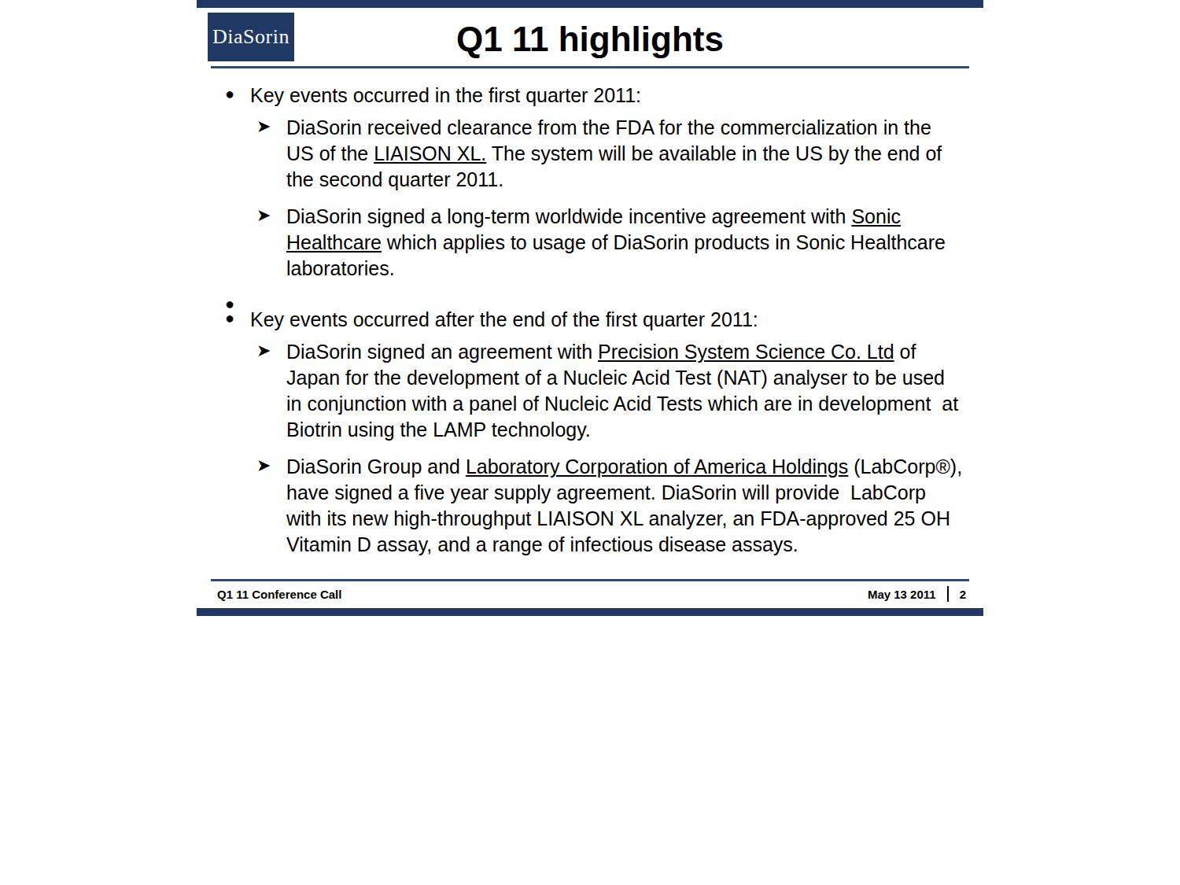DiaSorin
Q1 11 highlights
Key events occurred in the first quarter 2011:
DiaSorin received clearance from the FDA for the commercialization in the US of the LIAISON XL. The system will be available in the US by the end of the second quarter 2011.
DiaSorin signed a long-term worldwide incentive agreement with Sonic Healthcare which applies to usage of DiaSorin products in Sonic Healthcare laboratories.
Key events occurred after the end of the first quarter 2011:
DiaSorin signed an agreement with Precision System Science Co. Ltd of Japan for the development of a Nucleic Acid Test (NAT) analyser to be used in conjunction with a panel of Nucleic Acid Tests which are in development at Biotrin using the LAMP technology.
DiaSorin Group and Laboratory Corporation of America Holdings (LabCorp®), have signed a five year supply agreement. DiaSorin will provide LabCorp with its new high-throughput LIAISON XL analyzer, an FDA-approved 25 OH Vitamin D assay, and a range of infectious disease assays.
Q1 11 Conference Call
May 13 2011 2